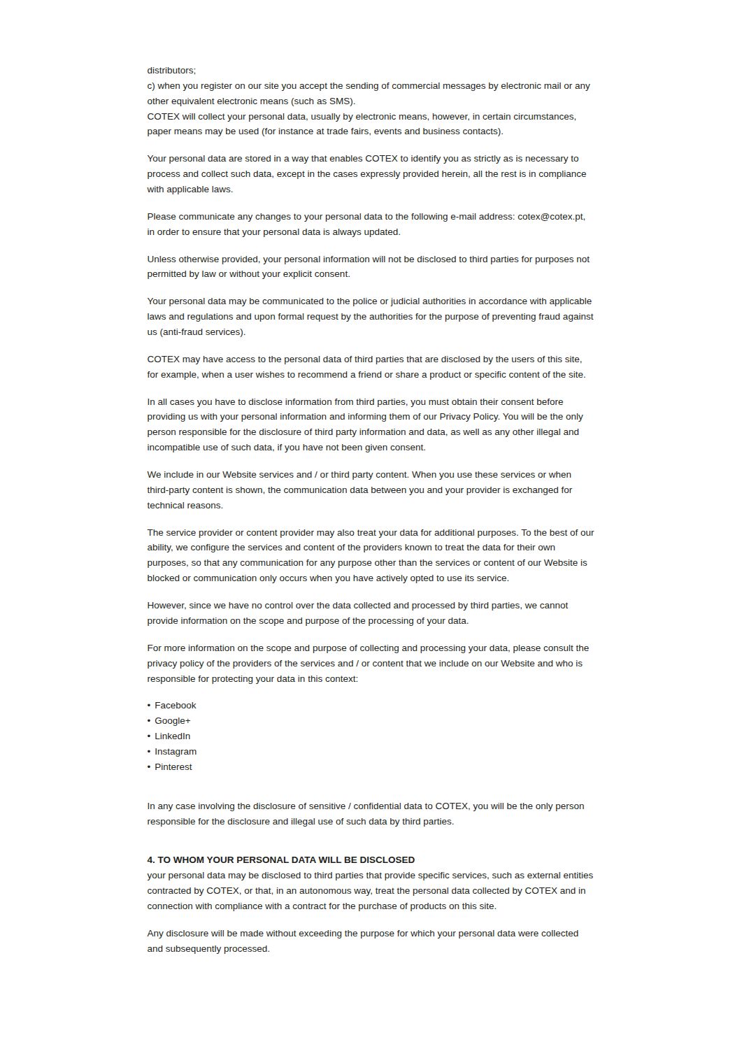distributors;
c) when you register on our site you accept the sending of commercial messages by electronic mail or any other equivalent electronic means (such as SMS).
COTEX will collect your personal data, usually by electronic means, however, in certain circumstances, paper means may be used (for instance at trade fairs, events and business contacts).
Your personal data are stored in a way that enables COTEX to identify you as strictly as is necessary to process and collect such data, except in the cases expressly provided herein, all the rest is in compliance with applicable laws.
Please communicate any changes to your personal data to the following e-mail address: cotex@cotex.pt, in order to ensure that your personal data is always updated.
Unless otherwise provided, your personal information will not be disclosed to third parties for purposes not permitted by law or without your explicit consent.
Your personal data may be communicated to the police or judicial authorities in accordance with applicable laws and regulations and upon formal request by the authorities for the purpose of preventing fraud against us (anti-fraud services).
COTEX may have access to the personal data of third parties that are disclosed by the users of this site, for example, when a user wishes to recommend a friend or share a product or specific content of the site.
In all cases you have to disclose information from third parties, you must obtain their consent before providing us with your personal information and informing them of our Privacy Policy. You will be the only person responsible for the disclosure of third party information and data, as well as any other illegal and incompatible use of such data, if you have not been given consent.
We include in our Website services and / or third party content. When you use these services or when third-party content is shown, the communication data between you and your provider is exchanged for technical reasons.
The service provider or content provider may also treat your data for additional purposes. To the best of our ability, we configure the services and content of the providers known to treat the data for their own purposes, so that any communication for any purpose other than the services or content of our Website is blocked or communication only occurs when you have actively opted to use its service.
However, since we have no control over the data collected and processed by third parties, we cannot provide information on the scope and purpose of the processing of your data.
For more information on the scope and purpose of collecting and processing your data, please consult the privacy policy of the providers of the services and / or content that we include on our Website and who is responsible for protecting your data in this context:
Facebook
Google+
LinkedIn
Instagram
Pinterest
In any case involving the disclosure of sensitive / confidential data to COTEX, you will be the only person responsible for the disclosure and illegal use of such data by third parties.
4. To whom your personal data will be disclosed
your personal data may be disclosed to third parties that provide specific services, such as external entities contracted by COTEX, or that, in an autonomous way, treat the personal data collected by COTEX and in connection with compliance with a contract for the purchase of products on this site.
Any disclosure will be made without exceeding the purpose for which your personal data were collected and subsequently processed.